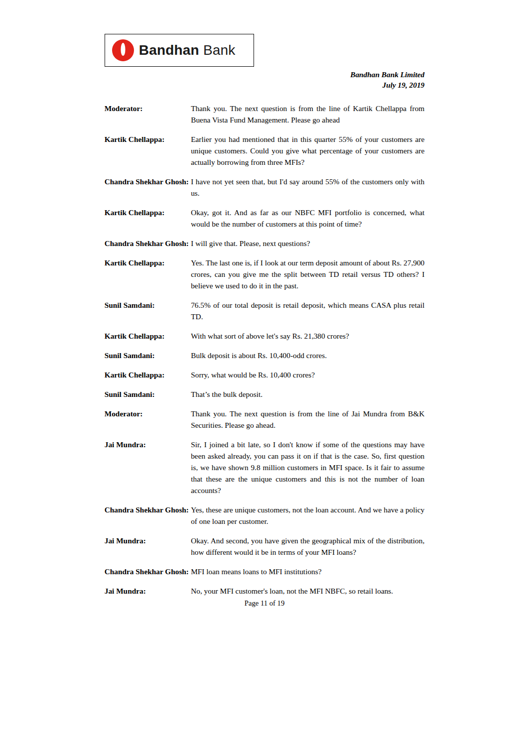Bandhan Bank
Bandhan Bank Limited
July 19, 2019
| Moderator: | Thank you. The next question is from the line of Kartik Chellappa from Buena Vista Fund Management. Please go ahead |
| Kartik Chellappa: | Earlier you had mentioned that in this quarter 55% of your customers are unique customers. Could you give what percentage of your customers are actually borrowing from three MFIs? |
| Chandra Shekhar Ghosh: | I have not yet seen that, but I'd say around 55% of the customers only with us. |
| Kartik Chellappa: | Okay, got it. And as far as our NBFC MFI portfolio is concerned, what would be the number of customers at this point of time? |
| Chandra Shekhar Ghosh: | I will give that. Please, next questions? |
| Kartik Chellappa: | Yes. The last one is, if I look at our term deposit amount of about Rs. 27,900 crores, can you give me the split between TD retail versus TD others? I believe we used to do it in the past. |
| Sunil Samdani: | 76.5% of our total deposit is retail deposit, which means CASA plus retail TD. |
| Kartik Chellappa: | With what sort of above let's say Rs. 21,380 crores? |
| Sunil Samdani: | Bulk deposit is about Rs. 10,400-odd crores. |
| Kartik Chellappa: | Sorry, what would be Rs. 10,400 crores? |
| Sunil Samdani: | That’s the bulk deposit. |
| Moderator: | Thank you. The next question is from the line of Jai Mundra from B&K Securities. Please go ahead. |
| Jai Mundra: | Sir, I joined a bit late, so I don't know if some of the questions may have been asked already, you can pass it on if that is the case. So, first question is, we have shown 9.8 million customers in MFI space. Is it fair to assume that these are the unique customers and this is not the number of loan accounts? |
| Chandra Shekhar Ghosh: | Yes, these are unique customers, not the loan account. And we have a policy of one loan per customer. |
| Jai Mundra: | Okay. And second, you have given the geographical mix of the distribution, how different would it be in terms of your MFI loans? |
| Chandra Shekhar Ghosh: | MFI loan means loans to MFI institutions? |
| Jai Mundra: | No, your MFI customer's loan, not the MFI NBFC, so retail loans. |
Page 11 of 19